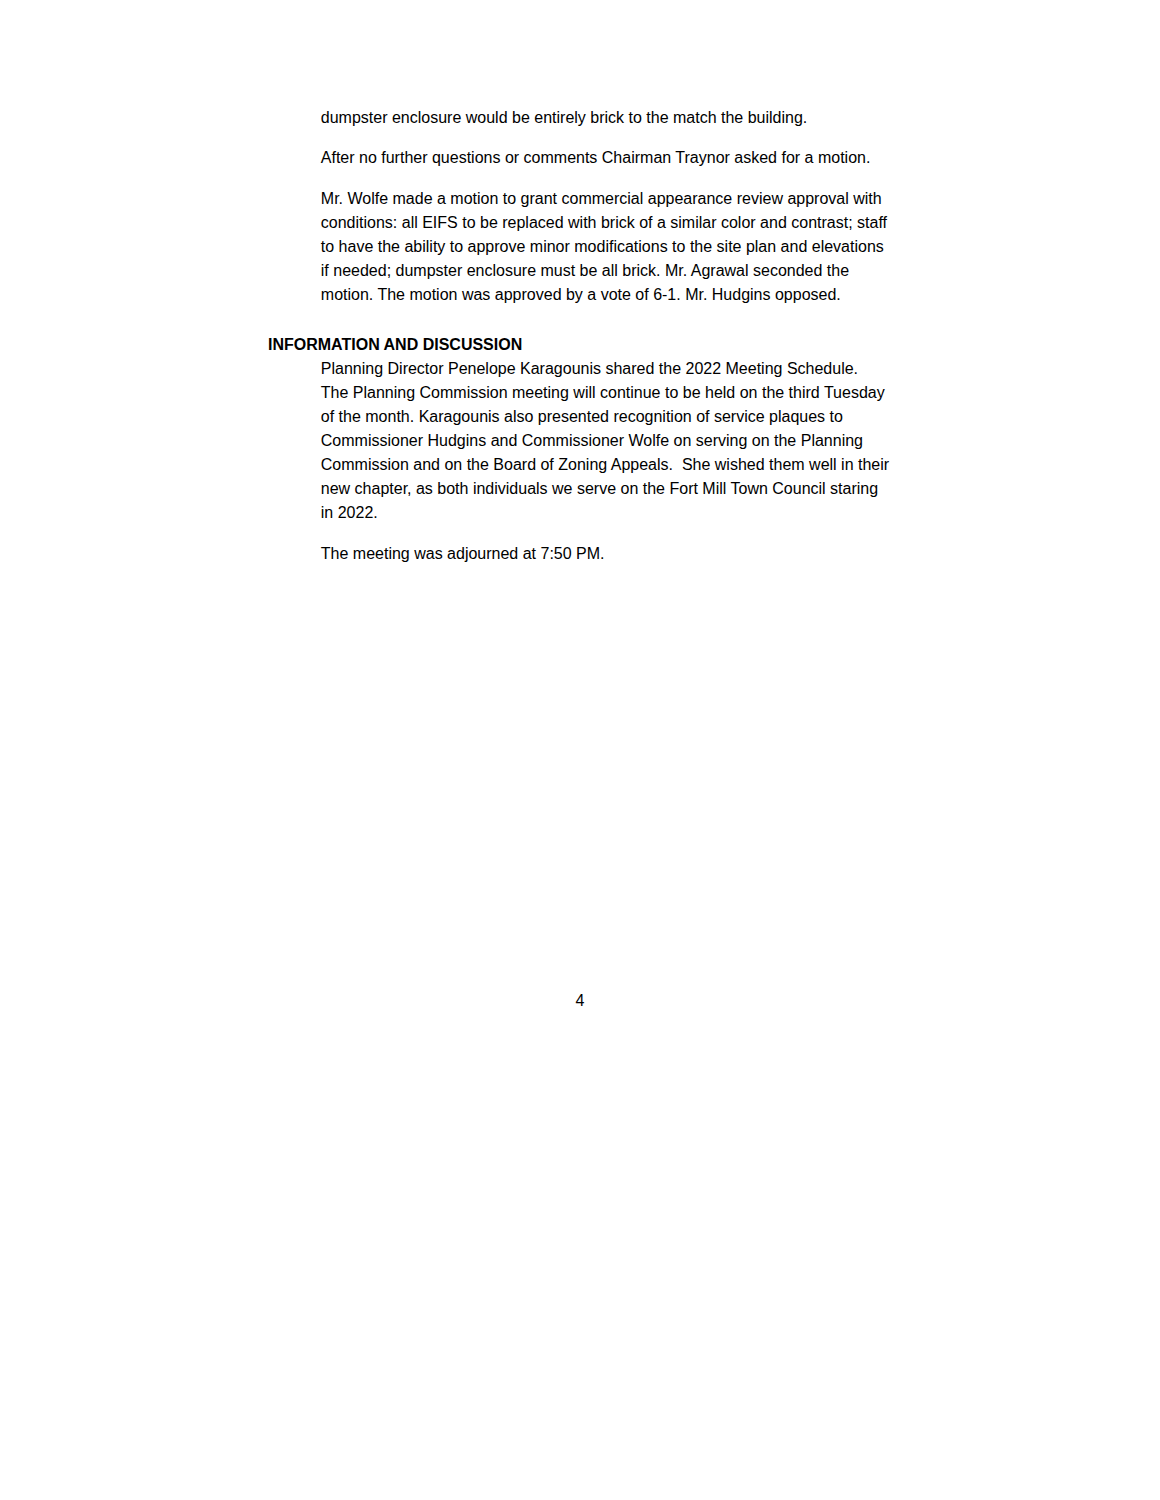dumpster enclosure would be entirely brick to the match the building.
After no further questions or comments Chairman Traynor asked for a motion.
Mr. Wolfe made a motion to grant commercial appearance review approval with conditions: all EIFS to be replaced with brick of a similar color and contrast; staff to have the ability to approve minor modifications to the site plan and elevations if needed; dumpster enclosure must be all brick. Mr. Agrawal seconded the motion. The motion was approved by a vote of 6-1. Mr. Hudgins opposed.
INFORMATION AND DISCUSSION
Planning Director Penelope Karagounis shared the 2022 Meeting Schedule. The Planning Commission meeting will continue to be held on the third Tuesday of the month. Karagounis also presented recognition of service plaques to Commissioner Hudgins and Commissioner Wolfe on serving on the Planning Commission and on the Board of Zoning Appeals. She wished them well in their new chapter, as both individuals we serve on the Fort Mill Town Council staring in 2022.
The meeting was adjourned at 7:50 PM.
4